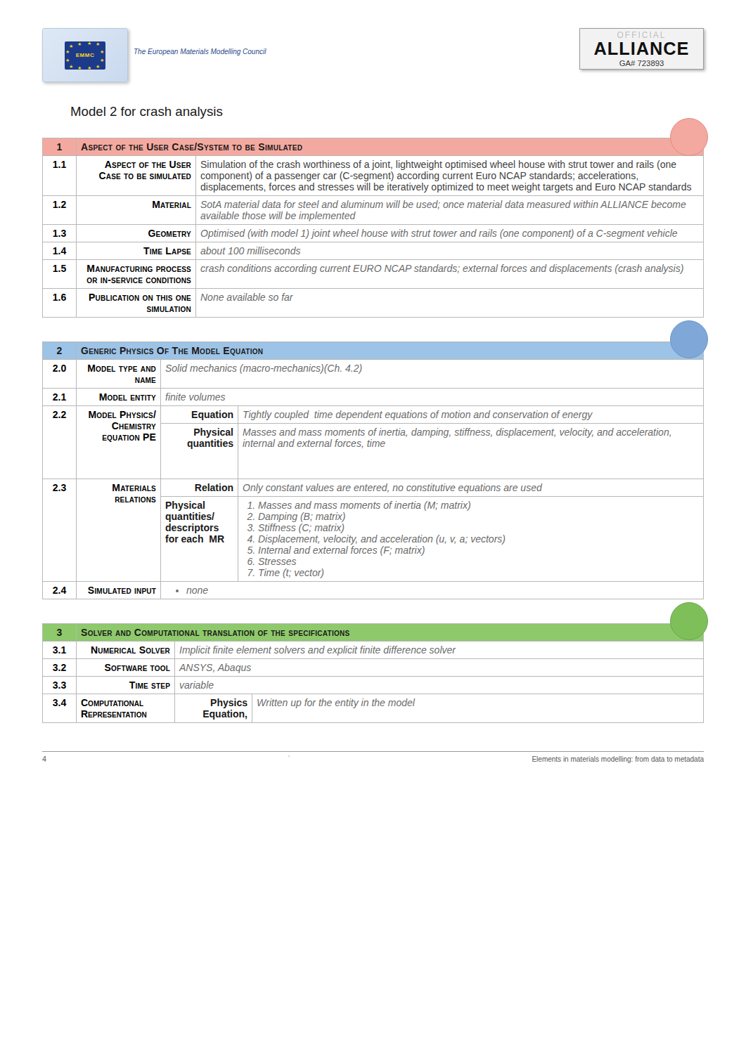★ ★ ★ ★ ★ ★ ★ ★ ★ ★ ★ ★
EMMC
The European Materials Modelling Council
OFFICIAL
ALLIANCE
GA# 723893
Model 2 for crash analysis
| 1 | Aspect of the User Case/System to be Simulated |
| 1.1 | Aspect of the User Case to be simulated | Simulation of the crash worthiness of a joint, lightweight optimised wheel house with strut tower and rails (one component) of a passenger car (C-segment) according current Euro NCAP standards; accelerations, displacements, forces and stresses will be iteratively optimized to meet weight targets and Euro NCAP standards |
| 1.2 | Material | SotA material data for steel and aluminum will be used; once material data measured within ALLIANCE become available those will be implemented |
| 1.3 | Geometry | Optimised (with model 1) joint wheel house with strut tower and rails (one component) of a C-segment vehicle |
| 1.4 | Time Lapse | about 100 milliseconds |
| 1.5 | Manufacturing process or in-service conditions | crash conditions according current EURO NCAP standards; external forces and displacements (crash analysis) |
| 1.6 | Publication on this one simulation | None available so far |
| 2 | Generic Physics Of The Model Equation |
| 2.0 | Model type and name | Solid mechanics (macro-mechanics)(Ch. 4.2) |
| 2.1 | Model entity | finite volumes |
| 2.2 | Model Physics/ Chemistry equation PE | Equation | Tightly coupled time dependent equations of motion and conservation of energy |
| Physical quantities | Masses and mass moments of inertia, damping, stiffness, displacement, velocity, and acceleration, internal and external forces, time |
| 2.3 | Materials relations | Relation | Only constant values are entered, no constitutive equations are used |
| Physical quantities/ descriptors for each MR | Masses and mass moments of inertia (M; matrix) Damping (B; matrix) Stiffness (C; matrix) Displacement, velocity, and acceleration (u, v, a; vectors) Internal and external forces (F; matrix) Stresses Time (t; vector) |
| 2.4 | Simulated input | none |
| 3 | Solver and Computational translation of the specifications |
| 3.1 | Numerical Solver | Implicit finite element solvers and explicit finite difference solver |
| 3.2 | Software tool | ANSYS, Abaqus |
| 3.3 | Time step | variable |
| 3.4 | Computational Representation | Physics Equation, | Written up for the entity in the model |
4
`
Elements in materials modelling: from data to metadata